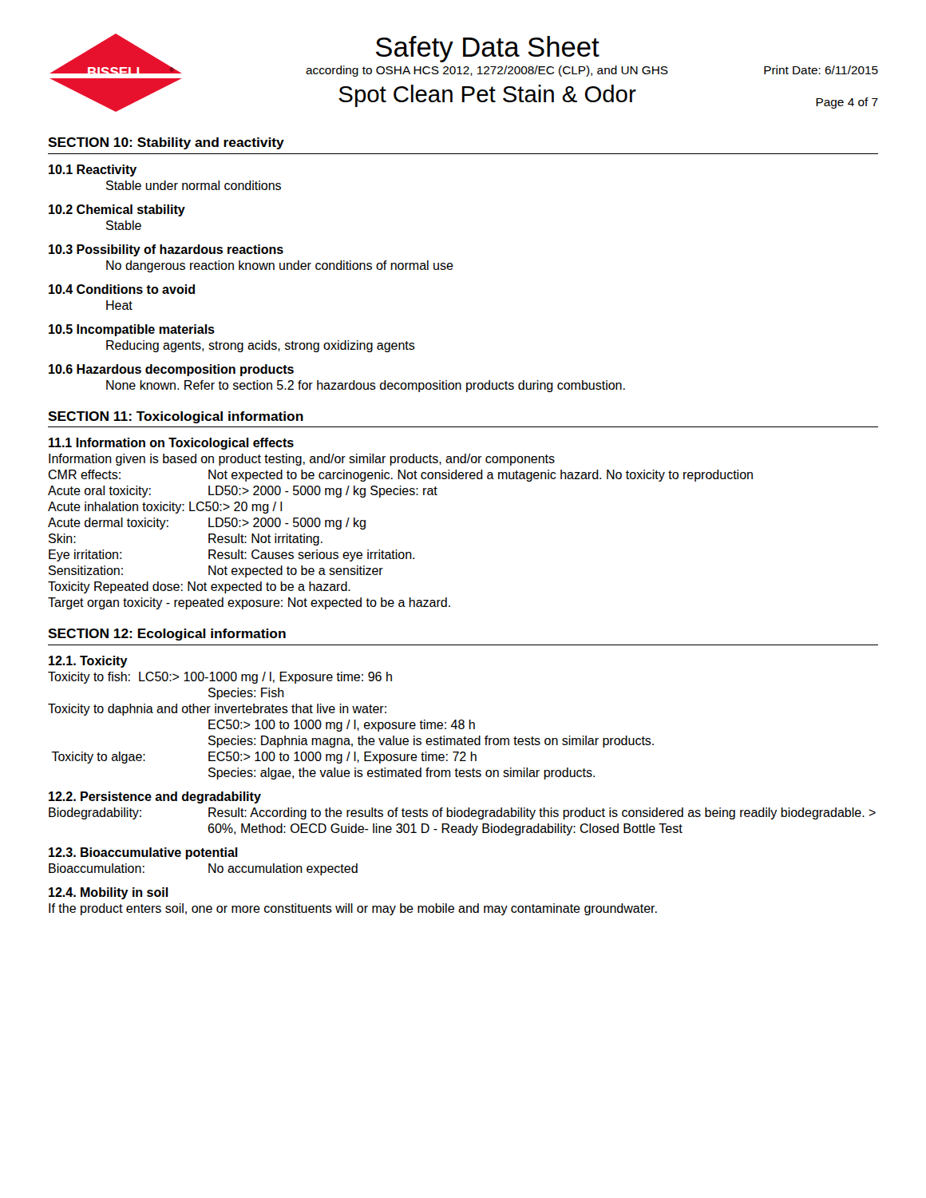BISSELL ®
Safety Data Sheet
according to OSHA HCS 2012, 1272/2008/EC (CLP), and UN GHS
Spot Clean Pet Stain & Odor
Print Date: 6/11/2015
Page 4 of 7
SECTION 10: Stability and reactivity
10.1 Reactivity
Stable under normal conditions
10.2 Chemical stability
Stable
10.3 Possibility of hazardous reactions
No dangerous reaction known under conditions of normal use
10.4 Conditions to avoid
Heat
10.5 Incompatible materials
Reducing agents, strong acids, strong oxidizing agents
10.6 Hazardous decomposition products
None known. Refer to section 5.2 for hazardous decomposition products during combustion.
SECTION 11: Toxicological information
11.1 Information on Toxicological effects
Information given is based on product testing, and/or similar products, and/or components
CMR effects:
Not expected to be carcinogenic. Not considered a mutagenic hazard. No toxicity to reproduction
Acute oral toxicity:
LD50:> 2000 - 5000 mg / kg Species: rat
Acute inhalation toxicity: LC50:> 20 mg / l
Acute dermal toxicity:
LD50:> 2000 - 5000 mg / kg
Skin:
Result: Not irritating.
Eye irritation:
Result: Causes serious eye irritation.
Sensitization:
Not expected to be a sensitizer
Toxicity Repeated dose: Not expected to be a hazard.
Target organ toxicity - repeated exposure: Not expected to be a hazard.
SECTION 12: Ecological information
12.1. Toxicity
Toxicity to fish: LC50:> 100-1000 mg / l, Exposure time: 96 h
Species: Fish
Toxicity to daphnia and other invertebrates that live in water:
EC50:> 100 to 1000 mg / l, exposure time: 48 h
Species: Daphnia magna, the value is estimated from tests on similar products.
Toxicity to algae:
EC50:> 100 to 1000 mg / l, Exposure time: 72 h
Species: algae, the value is estimated from tests on similar products.
12.2. Persistence and degradability
Biodegradability:
Result: According to the results of tests of biodegradability this product is considered as being readily biodegradable. > 60%, Method: OECD Guide- line 301 D - Ready Biodegradability: Closed Bottle Test
12.3. Bioaccumulative potential
Bioaccumulation:
No accumulation expected
12.4. Mobility in soil
If the product enters soil, one or more constituents will or may be mobile and may contaminate groundwater.